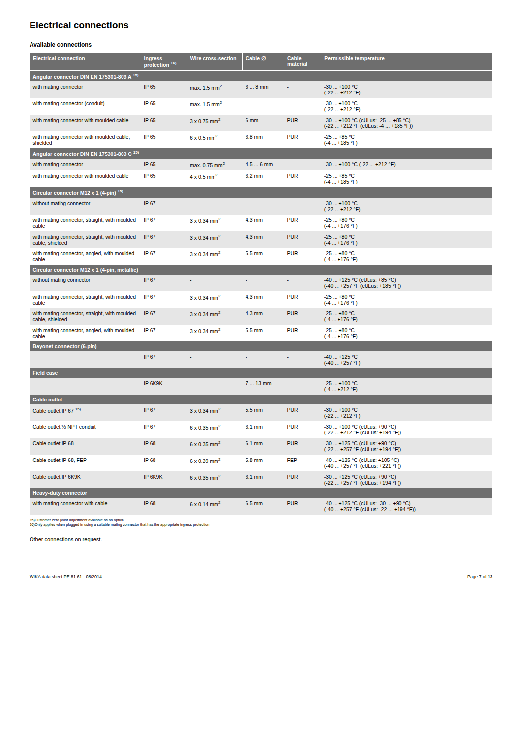Electrical connections
Available connections
| Electrical connection | Ingress protection 16) | Wire cross-section | Cable ∅ | Cable material | Permissible temperature |
| --- | --- | --- | --- | --- | --- |
| Angular connector DIN EN 175301-803 A 15) |
| with mating connector | IP 65 | max. 1.5 mm 2 | 6 ... 8 mm | - | -30 ... +100 °C (-22 ... +212 °F) |
| with mating connector (conduit) | IP 65 | max. 1.5 mm 2 | - | - | -30 ... +100 °C (-22 ... +212 °F) |
| with mating connector with moulded cable | IP 65 | 3 x 0.75 mm 2 | 6 mm | PUR | -30 ... +100 °C (cULus: -25 ... +85 °C) (-22 ... +212 °F (cULus: -4 ... +185 °F)) |
| with mating connector with moulded cable, shielded | IP 65 | 6 x 0.5 mm 2 | 6.8 mm | PUR | -25 ... +85 °C (-4 ... +185 °F) |
| Angular connector DIN EN 175301-803 C 15) |
| with mating connector | IP 65 | max. 0.75 mm 2 | 4.5 ... 6 mm | - | -30 ... +100 °C (-22 ... +212 °F) |
| with mating connector with moulded cable | IP 65 | 4 x 0.5 mm 2 | 6.2 mm | PUR | -25 ... +85 °C (-4 ... +185 °F) |
| Circular connector M12 x 1 (4-pin) 15) |
| without mating connector | IP 67 | - | - | - | -30 ... +100 °C (-22 ... +212 °F) |
| with mating connector, straight, with moulded cable | IP 67 | 3 x 0.34 mm 2 | 4.3 mm | PUR | -25 ... +80 °C (-4 ... +176 °F) |
| with mating connector, straight, with moulded cable, shielded | IP 67 | 3 x 0.34 mm 2 | 4.3 mm | PUR | -25 ... +80 °C (-4 ... +176 °F) |
| with mating connector, angled, with moulded cable | IP 67 | 3 x 0.34 mm 2 | 5.5 mm | PUR | -25 ... +80 °C (-4 ... +176 °F) |
| Circular connector M12 x 1 (4-pin, metallic) |
| without mating connector | IP 67 | - | - | - | -40 ... +125 °C (cULus: +85 °C) (-40 ... +257 °F (cULus: +185 °F)) |
| with mating connector, straight, with moulded cable | IP 67 | 3 x 0.34 mm 2 | 4.3 mm | PUR | -25 ... +80 °C (-4 ... +176 °F) |
| with mating connector, straight, with moulded cable, shielded | IP 67 | 3 x 0.34 mm 2 | 4.3 mm | PUR | -25 ... +80 °C (-4 ... +176 °F) |
| with mating connector, angled, with moulded cable | IP 67 | 3 x 0.34 mm 2 | 5.5 mm | PUR | -25 ... +80 °C (-4 ... +176 °F) |
| Bayonet connector (6-pin) |
| | IP 67 | - | - | - | -40 ... +125 °C (-40 ... +257 °F) |
| Field case |
| | IP 6K9K | - | 7 ... 13 mm | - | -25 ... +100 °C (-4 ... +212 °F) |
| Cable outlet |
| Cable outlet IP 67 15) | IP 67 | 3 x 0.34 mm 2 | 5.5 mm | PUR | -30 ... +100 °C (-22 ... +212 °F) |
| Cable outlet ½ NPT conduit | IP 67 | 6 x 0.35 mm 2 | 6.1 mm | PUR | -30 ... +100 °C (cULus: +90 °C) (-22 ... +212 °F (cULus: +194 °F)) |
| Cable outlet IP 68 | IP 68 | 6 x 0.35 mm 2 | 6.1 mm | PUR | -30 ... +125 °C (cULus: +90 °C) (-22 ... +257 °F (cULus: +194 °F)) |
| Cable outlet IP 68, FEP | IP 68 | 6 x 0.39 mm 2 | 5.8 mm | FEP | -40 ... +125 °C (cULus: +105 °C) (-40 ... +257 °F (cULus: +221 °F)) |
| Cable outlet IP 6K9K | IP 6K9K | 6 x 0.35 mm 2 | 6.1 mm | PUR | -30 ... +125 °C (cULus: +90 °C) (-22 ... +257 °F (cULus: +194 °F)) |
| Heavy-duty connector |
| with mating connector with cable | IP 68 | 6 x 0.14 mm 2 | 6.5 mm | PUR | -40 ... +125 °C (cULus: -30 ... +90 °C) (-40 ... +257 °F (cULus: -22 ... +194 °F)) |
15)Customer zero point adjustment available as an option.
16)Only applies when plugged in using a suitable mating connector that has the appropriate ingress protection
Other connections on request.
WIKA data sheet PE 81.61 · 08/2014 Page 7 of 13